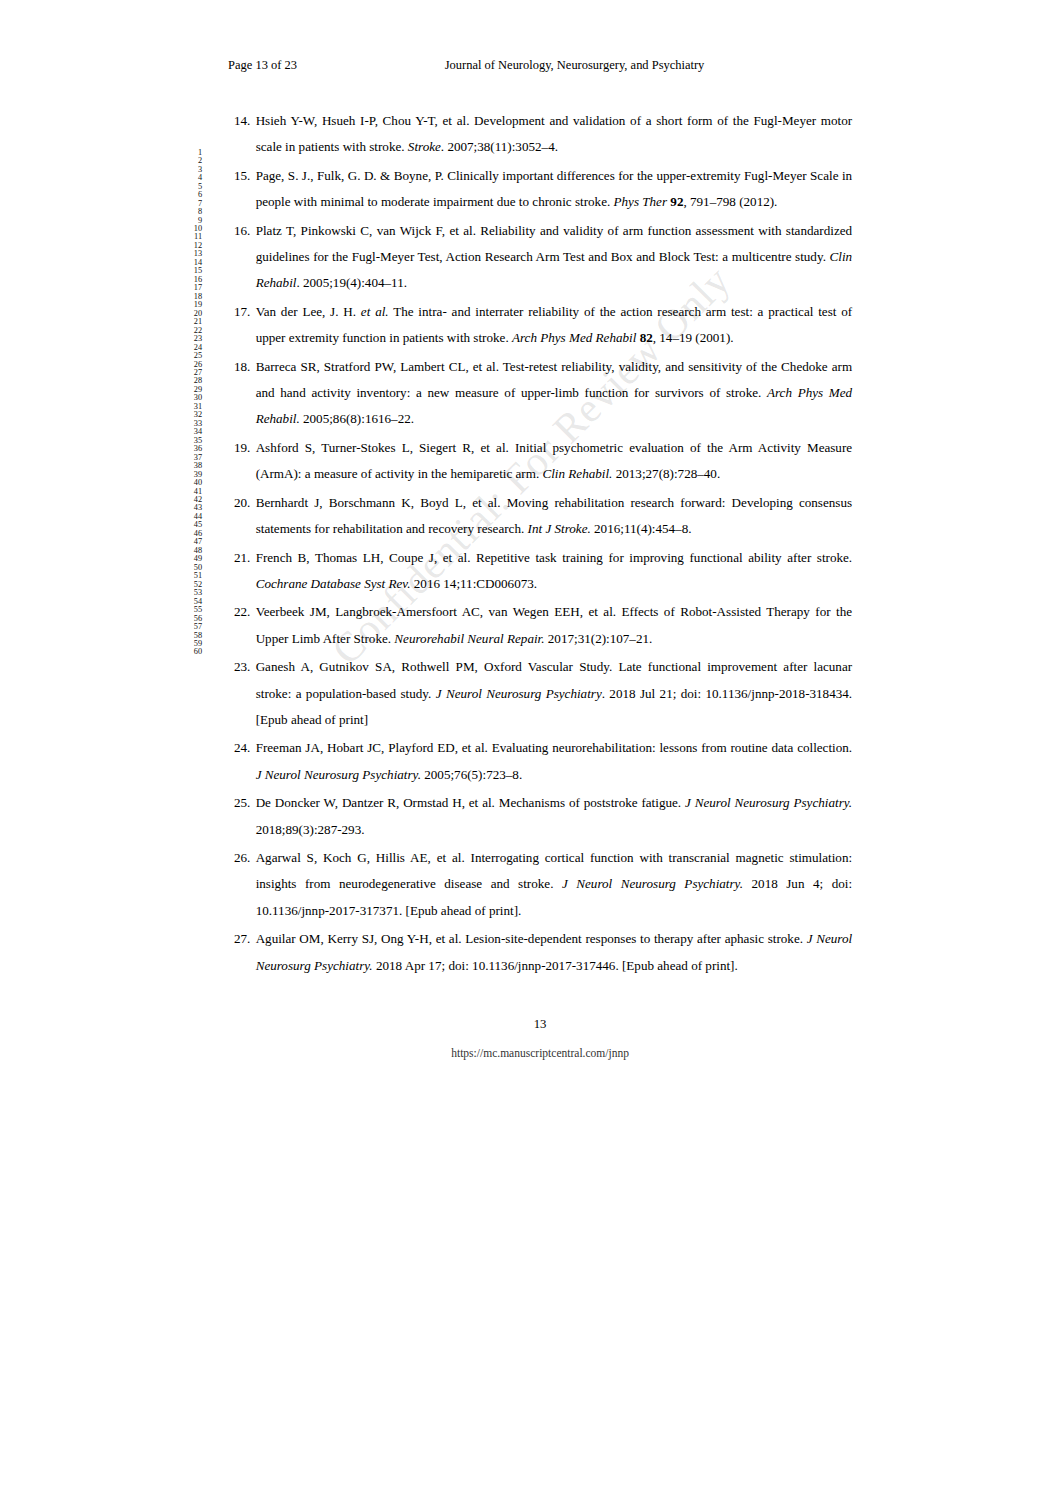Page 13 of 23
Journal of Neurology, Neurosurgery, and Psychiatry
12345678910 11121314151617181920 21222324252627282930 31323334353637383940 41424344454647484950 51525354555657585960
Confidential: For Review Only
Hsieh Y-W, Hsueh I-P, Chou Y-T, et al. Development and validation of a short form of the Fugl-Meyer motor scale in patients with stroke. Stroke. 2007;38(11):3052–4.
Page, S. J., Fulk, G. D. & Boyne, P. Clinically important differences for the upper-extremity Fugl-Meyer Scale in people with minimal to moderate impairment due to chronic stroke. Phys Ther 92, 791–798 (2012).
Platz T, Pinkowski C, van Wijck F, et al. Reliability and validity of arm function assessment with standardized guidelines for the Fugl-Meyer Test, Action Research Arm Test and Box and Block Test: a multicentre study. Clin Rehabil. 2005;19(4):404–11.
Van der Lee, J. H. et al. The intra- and interrater reliability of the action research arm test: a practical test of upper extremity function in patients with stroke. Arch Phys Med Rehabil 82, 14–19 (2001).
Barreca SR, Stratford PW, Lambert CL, et al. Test-retest reliability, validity, and sensitivity of the Chedoke arm and hand activity inventory: a new measure of upper-limb function for survivors of stroke. Arch Phys Med Rehabil. 2005;86(8):1616–22.
Ashford S, Turner-Stokes L, Siegert R, et al. Initial psychometric evaluation of the Arm Activity Measure (ArmA): a measure of activity in the hemiparetic arm. Clin Rehabil. 2013;27(8):728–40.
Bernhardt J, Borschmann K, Boyd L, et al. Moving rehabilitation research forward: Developing consensus statements for rehabilitation and recovery research. Int J Stroke. 2016;11(4):454–8.
French B, Thomas LH, Coupe J, et al. Repetitive task training for improving functional ability after stroke. Cochrane Database Syst Rev. 2016 14;11:CD006073.
Veerbeek JM, Langbroek-Amersfoort AC, van Wegen EEH, et al. Effects of Robot-Assisted Therapy for the Upper Limb After Stroke. Neurorehabil Neural Repair. 2017;31(2):107–21.
Ganesh A, Gutnikov SA, Rothwell PM, Oxford Vascular Study. Late functional improvement after lacunar stroke: a population-based study. J Neurol Neurosurg Psychiatry. 2018 Jul 21; doi: 10.1136/jnnp-2018-318434. [Epub ahead of print]
Freeman JA, Hobart JC, Playford ED, et al. Evaluating neurorehabilitation: lessons from routine data collection. J Neurol Neurosurg Psychiatry. 2005;76(5):723–8.
De Doncker W, Dantzer R, Ormstad H, et al. Mechanisms of poststroke fatigue. J Neurol Neurosurg Psychiatry. 2018;89(3):287-293.
Agarwal S, Koch G, Hillis AE, et al. Interrogating cortical function with transcranial magnetic stimulation: insights from neurodegenerative disease and stroke. J Neurol Neurosurg Psychiatry. 2018 Jun 4; doi: 10.1136/jnnp-2017-317371. [Epub ahead of print].
Aguilar OM, Kerry SJ, Ong Y-H, et al. Lesion-site-dependent responses to therapy after aphasic stroke. J Neurol Neurosurg Psychiatry. 2018 Apr 17; doi: 10.1136/jnnp-2017-317446. [Epub ahead of print].
13
https://mc.manuscriptcentral.com/jnnp